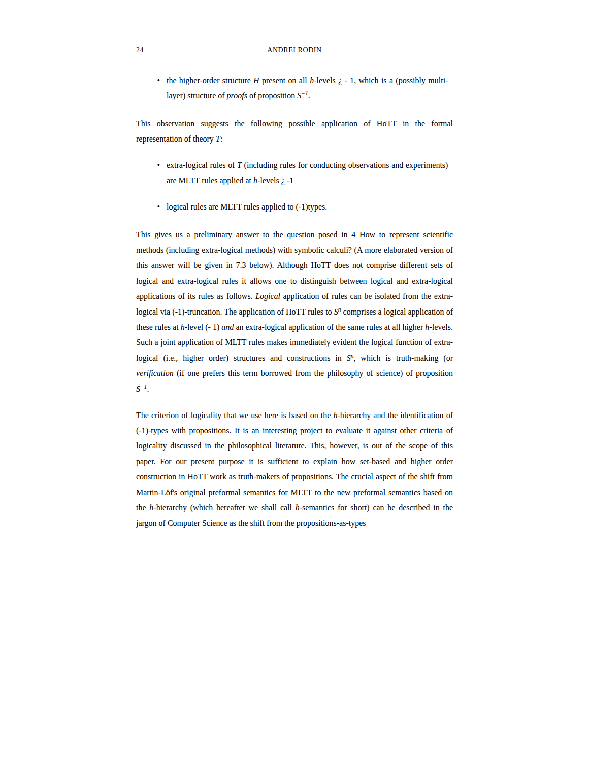24 ANDREI RODIN
the higher-order structure H present on all h-levels ¿ - 1, which is a (possibly multi-layer) structure of proofs of proposition S−1.
This observation suggests the following possible application of HoTT in the formal representation of theory T:
extra-logical rules of T (including rules for conducting observations and experiments) are MLTT rules applied at h-levels ¿ -1
logical rules are MLTT rules applied to (-1)types.
This gives us a preliminary answer to the question posed in 4 How to represent scientific methods (including extra-logical methods) with symbolic calculi? (A more elaborated version of this answer will be given in 7.3 below). Although HoTT does not comprise different sets of logical and extra-logical rules it allows one to distinguish between logical and extra-logical applications of its rules as follows. Logical application of rules can be isolated from the extra-logical via (-1)-truncation. The application of HoTT rules to Sn comprises a logical application of these rules at h-level (- 1) and an extra-logical application of the same rules at all higher h-levels. Such a joint application of MLTT rules makes immediately evident the logical function of extra-logical (i.e., higher order) structures and constructions in Sn, which is truth-making (or verification (if one prefers this term borrowed from the philosophy of science) of proposition S−1.
The criterion of logicality that we use here is based on the h-hierarchy and the identification of (-1)-types with propositions. It is an interesting project to evaluate it against other criteria of logicality discussed in the philosophical literature. This, however, is out of the scope of this paper. For our present purpose it is sufficient to explain how set-based and higher order construction in HoTT work as truth-makers of propositions. The crucial aspect of the shift from Martin-Löf's original preformal semantics for MLTT to the new preformal semantics based on the h-hierarchy (which hereafter we shall call h-semantics for short) can be described in the jargon of Computer Science as the shift from the propositions-as-types